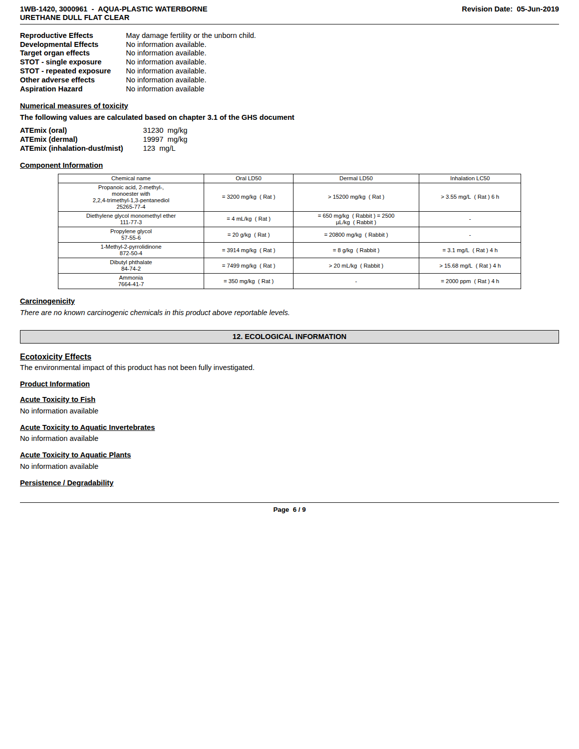1WB-1420, 3000961 - AQUA-PLASTIC WATERBORNE
URETHANE DULL FLAT CLEAR
Revision Date: 05-Jun-2019
| Reproductive Effects | May damage fertility or the unborn child. |
| Developmental Effects | No information available. |
| Target organ effects | No information available. |
| STOT - single exposure | No information available. |
| STOT - repeated exposure | No information available. |
| Other adverse effects | No information available. |
| Aspiration Hazard | No information available |
Numerical measures of toxicity
The following values are calculated based on chapter 3.1 of the GHS document
| ATEmix (oral) | 31230 mg/kg |
| ATEmix (dermal) | 19997 mg/kg |
| ATEmix (inhalation-dust/mist) | 123 mg/L |
Component Information
| Chemical name | Oral LD50 | Dermal LD50 | Inhalation LC50 |
| --- | --- | --- | --- |
| Propanoic acid, 2-methyl-, monoester with 2,2,4-trimethyl-1,3-pentanediol 25265-77-4 | = 3200 mg/kg ( Rat ) | > 15200 mg/kg ( Rat ) | > 3.55 mg/L ( Rat ) 6 h |
| Diethylene glycol monomethyl ether 111-77-3 | = 4 mL/kg ( Rat ) | = 650 mg/kg ( Rabbit ) = 2500 µL/kg ( Rabbit ) | - |
| Propylene glycol 57-55-6 | = 20 g/kg ( Rat ) | = 20800 mg/kg ( Rabbit ) | - |
| 1-Methyl-2-pyrrolidinone 872-50-4 | = 3914 mg/kg ( Rat ) | = 8 g/kg ( Rabbit ) | = 3.1 mg/L ( Rat ) 4 h |
| Dibutyl phthalate 84-74-2 | = 7499 mg/kg ( Rat ) | > 20 mL/kg ( Rabbit ) | > 15.68 mg/L ( Rat ) 4 h |
| Ammonia 7664-41-7 | = 350 mg/kg ( Rat ) | - | = 2000 ppm ( Rat ) 4 h |
Carcinogenicity
There are no known carcinogenic chemicals in this product above reportable levels.
12. ECOLOGICAL INFORMATION
Ecotoxicity Effects
The environmental impact of this product has not been fully investigated.
Product Information
Acute Toxicity to Fish
No information available
Acute Toxicity to Aquatic Invertebrates
No information available
Acute Toxicity to Aquatic Plants
No information available
Persistence / Degradability
Page 6 / 9